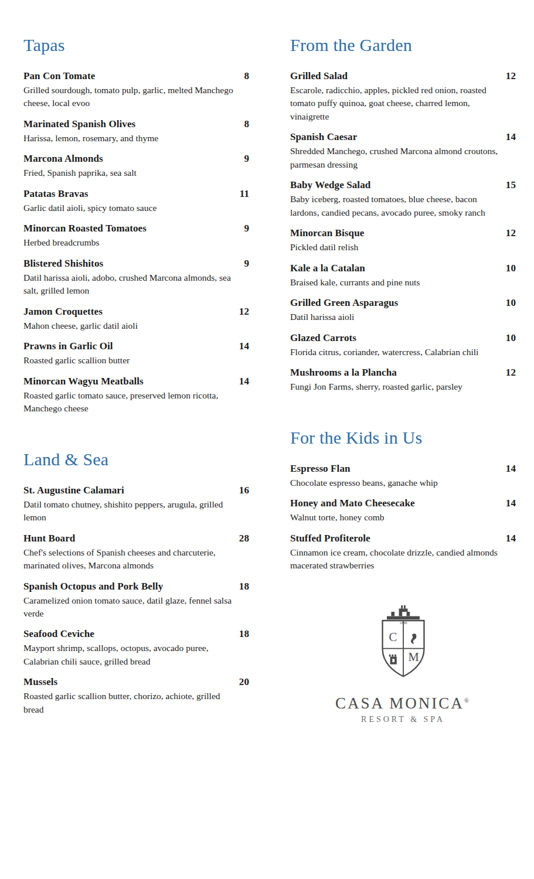Tapas
Pan Con Tomate 8
Grilled sourdough, tomato pulp, garlic, melted Manchego cheese, local evoo
Marinated Spanish Olives 8
Harissa, lemon, rosemary, and thyme
Marcona Almonds 9
Fried, Spanish paprika, sea salt
Patatas Bravas 11
Garlic datil aioli, spicy tomato sauce
Minorcan Roasted Tomatoes 9
Herbed breadcrumbs
Blistered Shishitos 9
Datil harissa aioli, adobo, crushed Marcona almonds, sea salt, grilled lemon
Jamon Croquettes 12
Mahon cheese, garlic datil aioli
Prawns in Garlic Oil 14
Roasted garlic scallion butter
Minorcan Wagyu Meatballs 14
Roasted garlic tomato sauce, preserved lemon ricotta, Manchego cheese
Land & Sea
St. Augustine Calamari 16
Datil tomato chutney, shishito peppers, arugula, grilled lemon
Hunt Board 28
Chef's selections of Spanish cheeses and charcuterie, marinated olives, Marcona almonds
Spanish Octopus and Pork Belly 18
Caramelized onion tomato sauce, datil glaze, fennel salsa verde
Seafood Ceviche 18
Mayport shrimp, scallops, octopus, avocado puree, Calabrian chili sauce, grilled bread
Mussels 20
Roasted garlic scallion butter, chorizo, achiote, grilled bread
From the Garden
Grilled Salad 12
Escarole, radicchio, apples, pickled red onion, roasted tomato puffy quinoa, goat cheese, charred lemon, vinaigrette
Spanish Caesar 14
Shredded Manchego, crushed Marcona almond croutons, parmesan dressing
Baby Wedge Salad 15
Baby iceberg, roasted tomatoes, blue cheese, bacon lardons, candied pecans, avocado puree, smoky ranch
Minorcan Bisque 12
Pickled datil relish
Kale a la Catalan 10
Braised kale, currants and pine nuts
Grilled Green Asparagus 10
Datil harissa aioli
Glazed Carrots 10
Florida citrus, coriander, watercress, Calabrian chili
Mushrooms a la Plancha 12
Fungi Jon Farms, sherry, roasted garlic, parsley
For the Kids in Us
Espresso Flan 14
Chocolate espresso beans, ganache whip
Honey and Mato Cheesecake 14
Walnut torte, honey comb
Stuffed Profiterole 14
Cinnamon ice cream, chocolate drizzle, candied almonds macerated strawberries
C M 1888
CASA MONICA®
RESORT & SPA